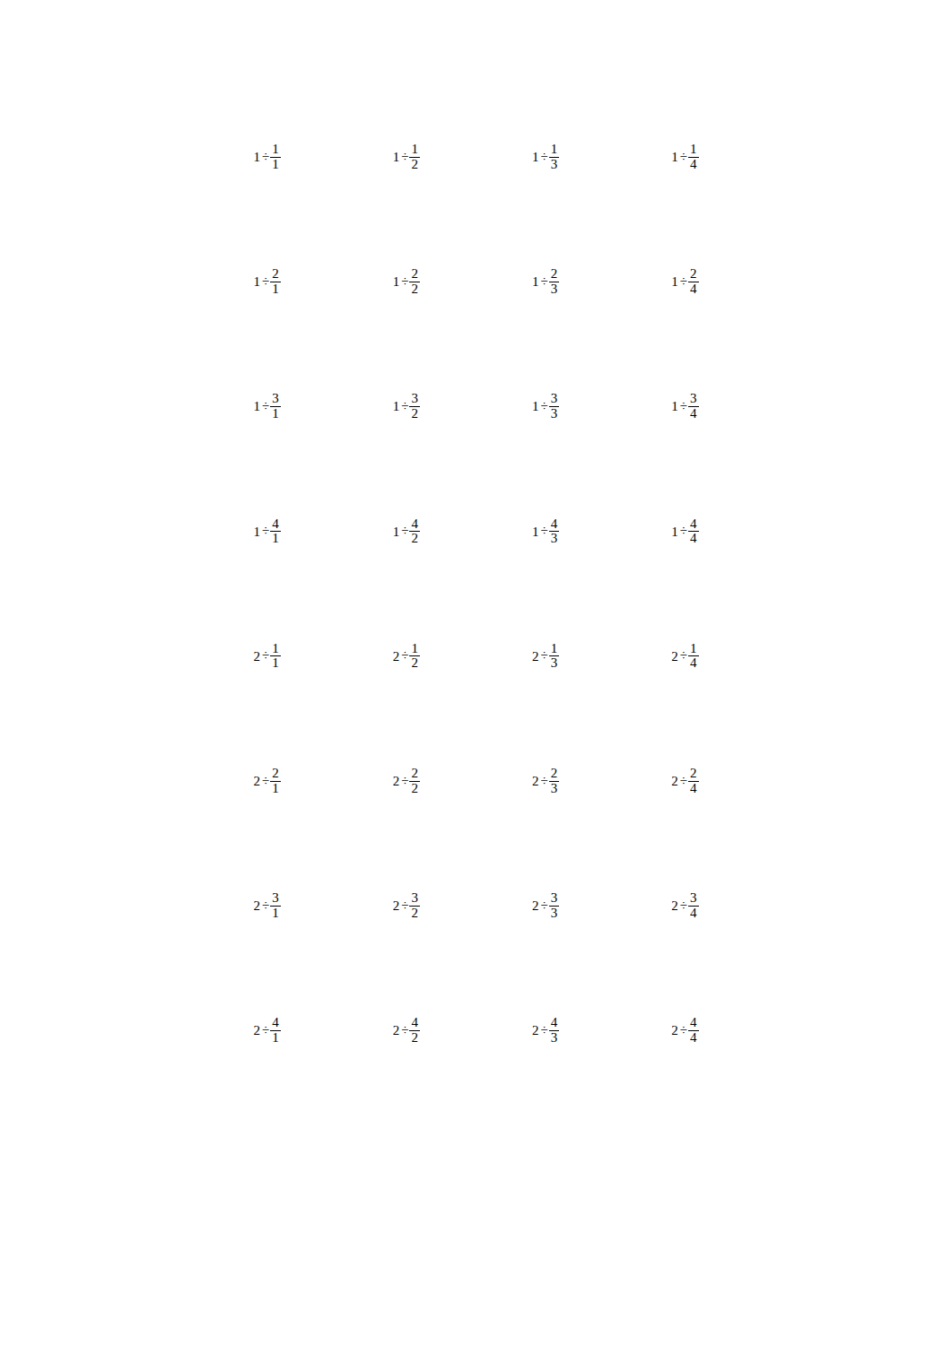| 1 ÷ 1 1 | 1 ÷ 1 2 | 1 ÷ 1 3 | 1 ÷ 1 4 |
| 1 ÷ 2 1 | 1 ÷ 2 2 | 1 ÷ 2 3 | 1 ÷ 2 4 |
| 1 ÷ 3 1 | 1 ÷ 3 2 | 1 ÷ 3 3 | 1 ÷ 3 4 |
| 1 ÷ 4 1 | 1 ÷ 4 2 | 1 ÷ 4 3 | 1 ÷ 4 4 |
| 2 ÷ 1 1 | 2 ÷ 1 2 | 2 ÷ 1 3 | 2 ÷ 1 4 |
| 2 ÷ 2 1 | 2 ÷ 2 2 | 2 ÷ 2 3 | 2 ÷ 2 4 |
| 2 ÷ 3 1 | 2 ÷ 3 2 | 2 ÷ 3 3 | 2 ÷ 3 4 |
| 2 ÷ 4 1 | 2 ÷ 4 2 | 2 ÷ 4 3 | 2 ÷ 4 4 |